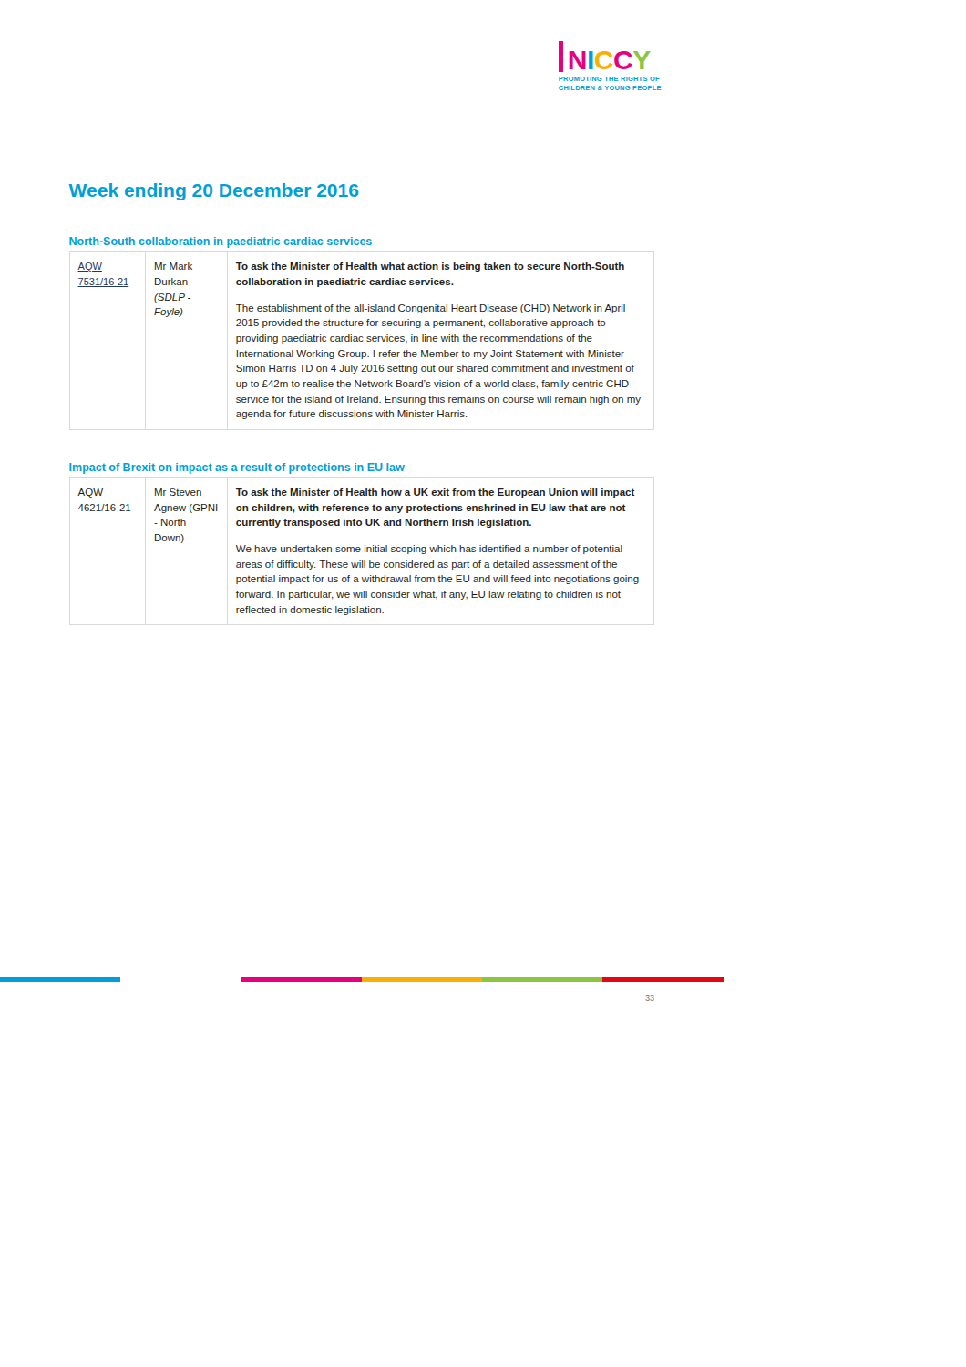NICCY
Promoting the rights of
children & young people
Week ending 20 December 2016
North-South collaboration in paediatric cardiac services
| AQW 7531/16-21 | Mr Mark Durkan (SDLP - Foyle) | To ask the Minister of Health what action is being taken to secure North-South collaboration in paediatric cardiac services. The establishment of the all-island Congenital Heart Disease (CHD) Network in April 2015 provided the structure for securing a permanent, collaborative approach to providing paediatric cardiac services, in line with the recommendations of the International Working Group. I refer the Member to my Joint Statement with Minister Simon Harris TD on 4 July 2016 setting out our shared commitment and investment of up to £42m to realise the Network Board’s vision of a world class, family-centric CHD service for the island of Ireland. Ensuring this remains on course will remain high on my agenda for future discussions with Minister Harris. |
Impact of Brexit on impact as a result of protections in EU law
| AQW 4621/16-21 | Mr Steven Agnew (GPNI - North Down) | To ask the Minister of Health how a UK exit from the European Union will impact on children, with reference to any protections enshrined in EU law that are not currently transposed into UK and Northern Irish legislation. We have undertaken some initial scoping which has identified a number of potential areas of difficulty. These will be considered as part of a detailed assessment of the potential impact for us of a withdrawal from the EU and will feed into negotiations going forward. In particular, we will consider what, if any, EU law relating to children is not reflected in domestic legislation. |
33